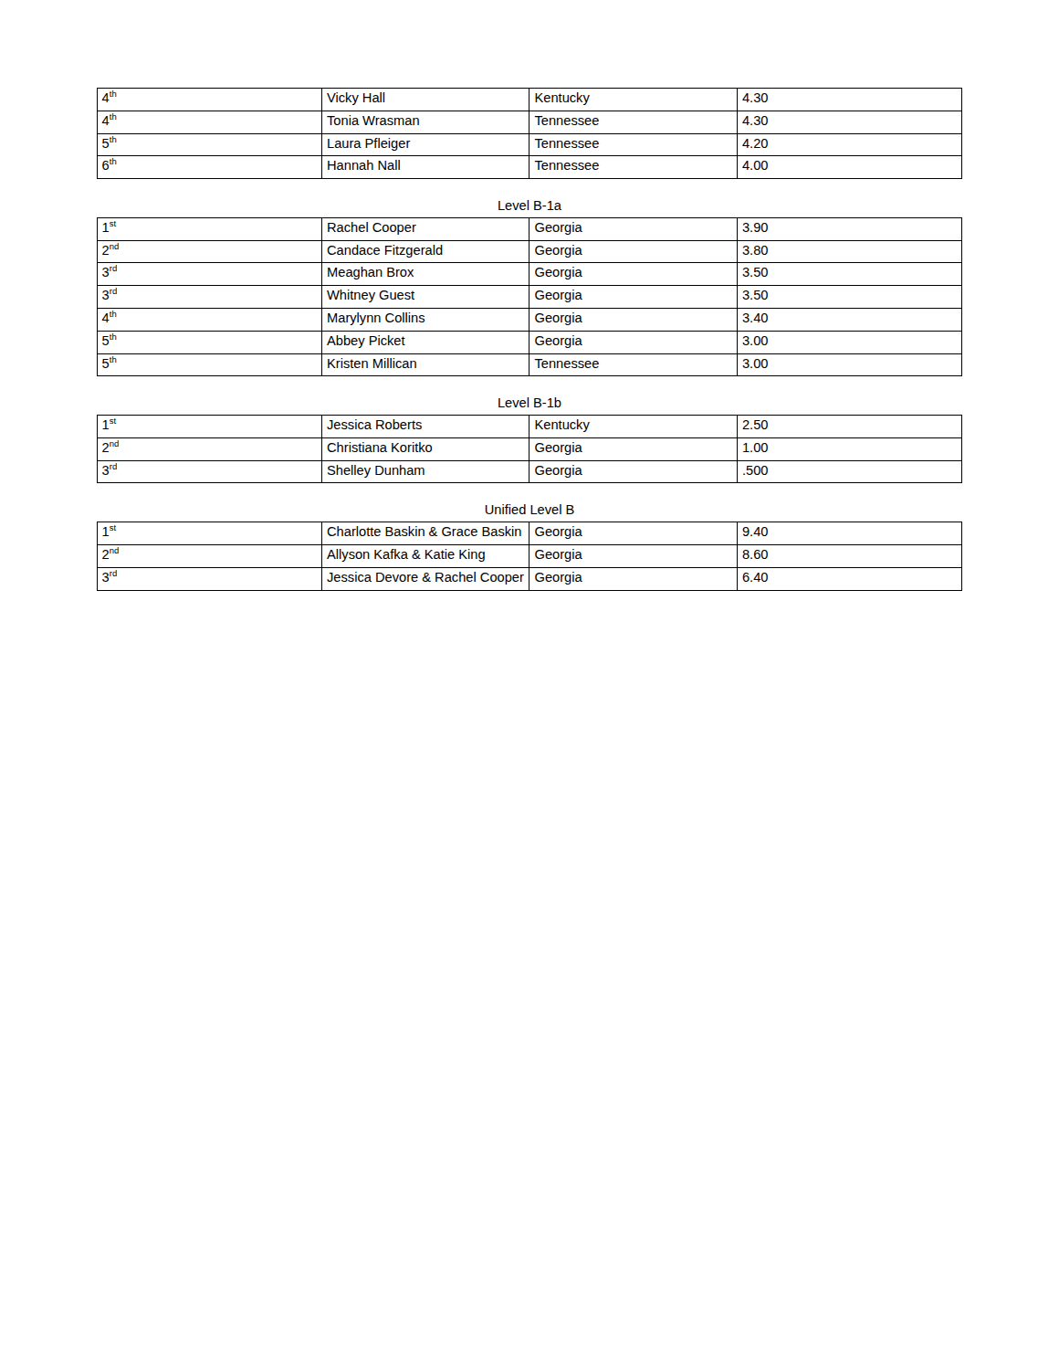| 4 th | Vicky Hall | Kentucky | 4.30 |
| 4 th | Tonia Wrasman | Tennessee | 4.30 |
| 5 th | Laura Pfleiger | Tennessee | 4.20 |
| 6 th | Hannah Nall | Tennessee | 4.00 |
Level B-1a
| 1 st | Rachel Cooper | Georgia | 3.90 |
| 2 nd | Candace Fitzgerald | Georgia | 3.80 |
| 3 rd | Meaghan Brox | Georgia | 3.50 |
| 3 rd | Whitney Guest | Georgia | 3.50 |
| 4 th | Marylynn Collins | Georgia | 3.40 |
| 5 th | Abbey Picket | Georgia | 3.00 |
| 5 th | Kristen Millican | Tennessee | 3.00 |
Level B-1b
| 1 st | Jessica Roberts | Kentucky | 2.50 |
| 2 nd | Christiana Koritko | Georgia | 1.00 |
| 3 rd | Shelley Dunham | Georgia | .500 |
Unified Level B
| 1 st | Charlotte Baskin & Grace Baskin | Georgia | 9.40 |
| 2 nd | Allyson Kafka & Katie King | Georgia | 8.60 |
| 3 rd | Jessica Devore & Rachel Cooper | Georgia | 6.40 |